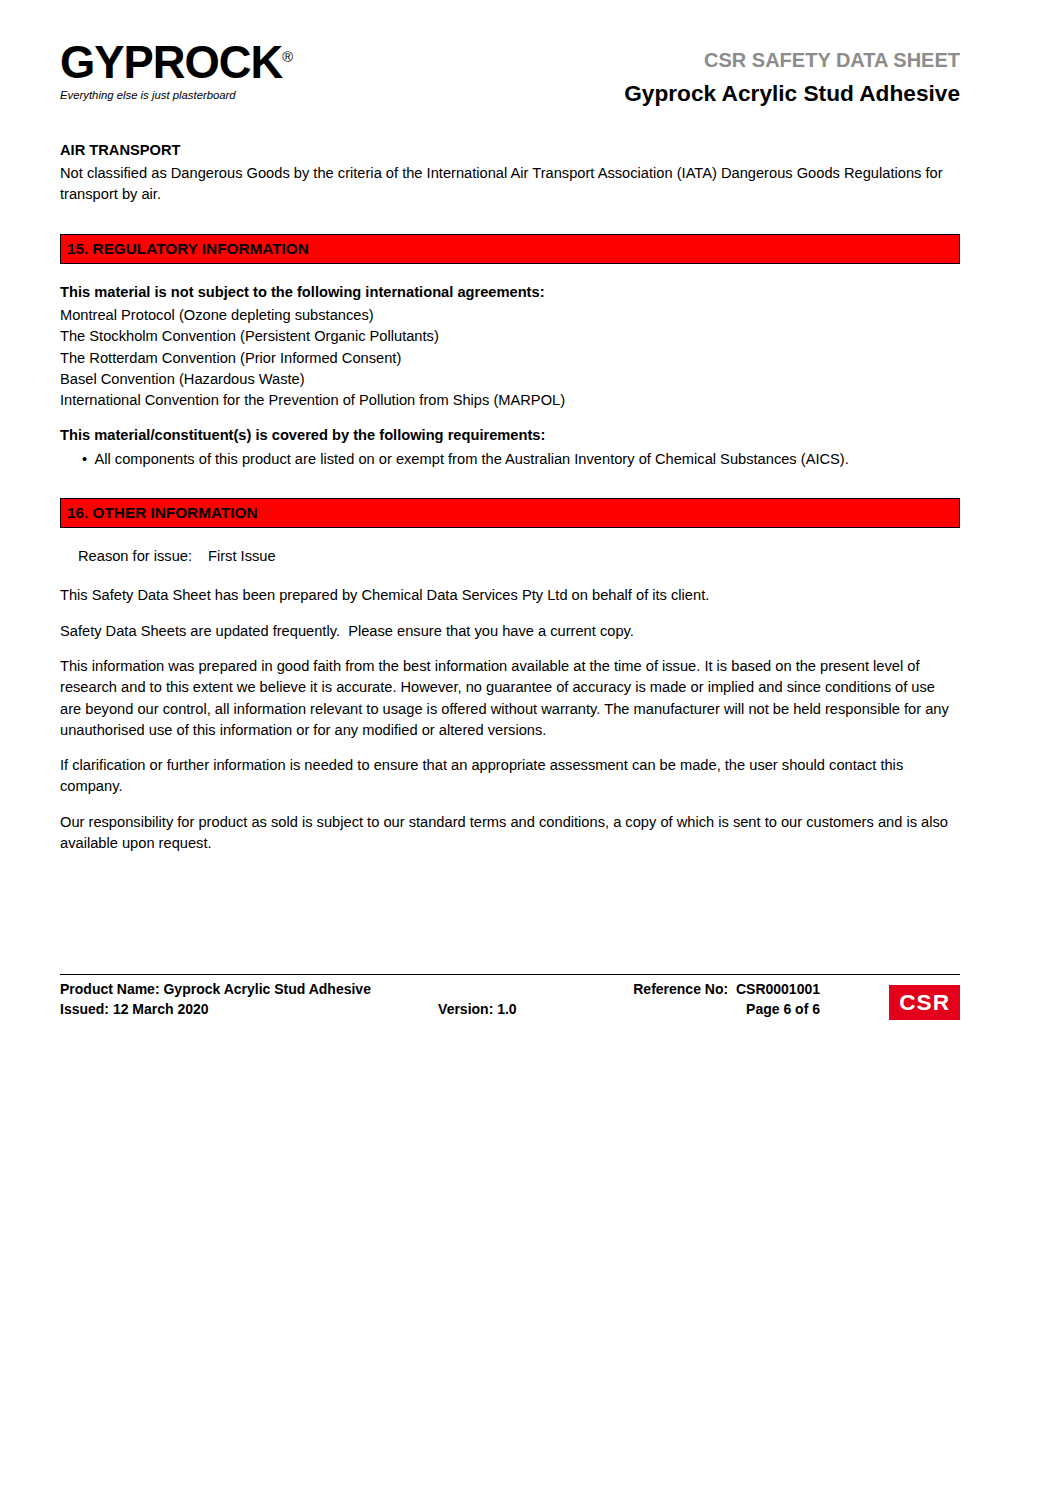GYPROCK®
Everything else is just plasterboard
CSR SAFETY DATA SHEET
Gyprock Acrylic Stud Adhesive
AIR TRANSPORT
Not classified as Dangerous Goods by the criteria of the International Air Transport Association (IATA) Dangerous Goods Regulations for transport by air.
15. REGULATORY INFORMATION
This material is not subject to the following international agreements:
Montreal Protocol (Ozone depleting substances)
The Stockholm Convention (Persistent Organic Pollutants)
The Rotterdam Convention (Prior Informed Consent)
Basel Convention (Hazardous Waste)
International Convention for the Prevention of Pollution from Ships (MARPOL)
This material/constituent(s) is covered by the following requirements:
• All components of this product are listed on or exempt from the Australian Inventory of Chemical Substances (AICS).
16. OTHER INFORMATION
Reason for issue: First Issue
This Safety Data Sheet has been prepared by Chemical Data Services Pty Ltd on behalf of its client.
Safety Data Sheets are updated frequently. Please ensure that you have a current copy.
This information was prepared in good faith from the best information available at the time of issue. It is based on the present level of research and to this extent we believe it is accurate. However, no guarantee of accuracy is made or implied and since conditions of use are beyond our control, all information relevant to usage is offered without warranty. The manufacturer will not be held responsible for any unauthorised use of this information or for any modified or altered versions.
If clarification or further information is needed to ensure that an appropriate assessment can be made, the user should contact this company.
Our responsibility for product as sold is subject to our standard terms and conditions, a copy of which is sent to our customers and is also available upon request.
Product Name: Gyprock Acrylic Stud Adhesive Reference No: CSR0001001
Issued: 12 March 2020 Version: 1.0 Page 6 of 6
CSR